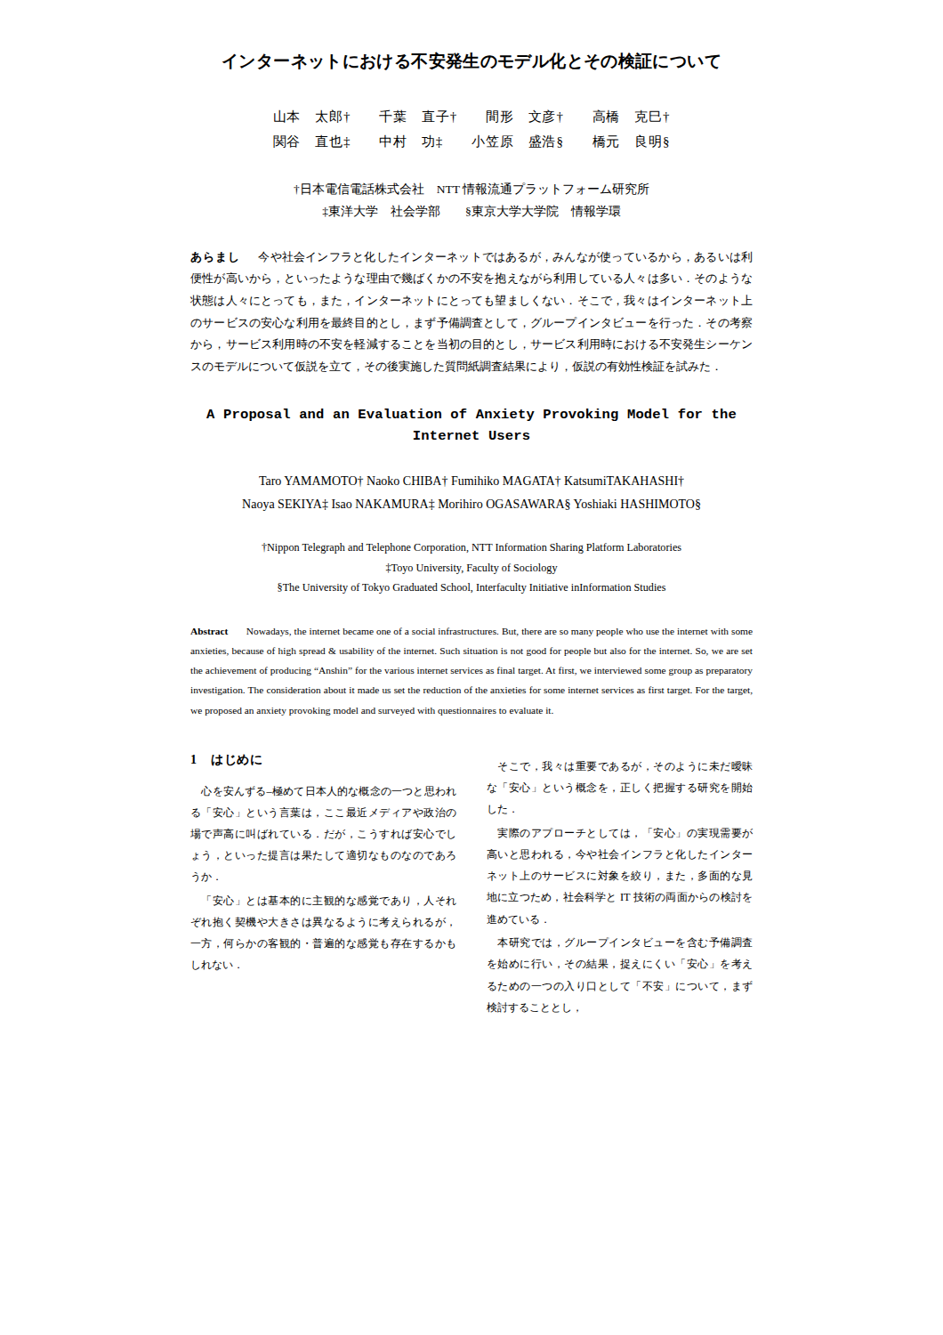インターネットにおける不安発生のモデル化とその検証について
山本　太郎†　　千葉　直子†　　間形　文彦†　　高橋　克巳†
関谷　直也‡　　中村　功‡　　小笠原　盛浩§　　橋元　良明§
†日本電信電話株式会社　NTT 情報流通プラットフォーム研究所
‡東洋大学　社会学部　　§東京大学大学院　情報学環
あらまし　今や社会インフラと化したインターネットではあるが，みんなが使っているから，あるいは利便性が高いから，といったような理由で幾ばくかの不安を抱えながら利用している人々は多い．そのような状態は人々にとっても，また，インターネットにとっても望ましくない．そこで，我々はインターネット上のサービスの安心な利用を最終目的とし，まず予備調査として，グループインタビューを行った．その考察から，サービス利用時の不安を軽減することを当初の目的とし，サービス利用時における不安発生シーケンスのモデルについて仮説を立て，その後実施した質問紙調査結果により，仮説の有効性検証を試みた．
A Proposal and an Evaluation of Anxiety Provoking Model for the Internet Users
Taro YAMAMOTO† Naoko CHIBA† Fumihiko MAGATA† KatsumiTAKAHASHI†
Naoya SEKIYA‡ Isao NAKAMURA‡ Morihiro OGASAWARA§ Yoshiaki HASHIMOTO§
†Nippon Telegraph and Telephone Corporation, NTT Information Sharing Platform Laboratories
‡Toyo University, Faculty of Sociology
§The University of Tokyo Graduated School, Interfaculty Initiative inInformation Studies
Abstract　Nowadays, the internet became one of a social infrastructures. But, there are so many people who use the internet with some anxieties, because of high spread & usability of the internet. Such situation is not good for people but also for the internet. So, we are set the achievement of producing “Anshin” for the various internet services as final target. At first, we interviewed some group as preparatory investigation. The consideration about it made us set the reduction of the anxieties for some internet services as first target. For the target, we proposed an anxiety provoking model and surveyed with questionnaires to evaluate it.
1はじめに
心を安んずる–極めて日本人的な概念の一つと思われる「安心」という言葉は，ここ最近メディアや政治の場で声高に叫ばれている．だが，こうすれば安心でしょう，といった提言は果たして適切なものなのであろうか．
「安心」とは基本的に主観的な感覚であり，人それぞれ抱く契機や大きさは異なるように考えられるが，一方，何らかの客観的・普遍的な感覚も存在するかもしれない．
そこで，我々は重要であるが，そのように未だ曖昧な「安心」という概念を，正しく把握する研究を開始した．
実際のアプローチとしては，「安心」の実現需要が高いと思われる，今や社会インフラと化したインターネット上のサービスに対象を絞り，また，多面的な見地に立つため，社会科学と IT 技術の両面からの検討を進めている．
本研究では，グループインタビューを含む予備調査を始めに行い，その結果，捉えにくい「安心」を考えるための一つの入り口として「不安」について，まず検討することとし，